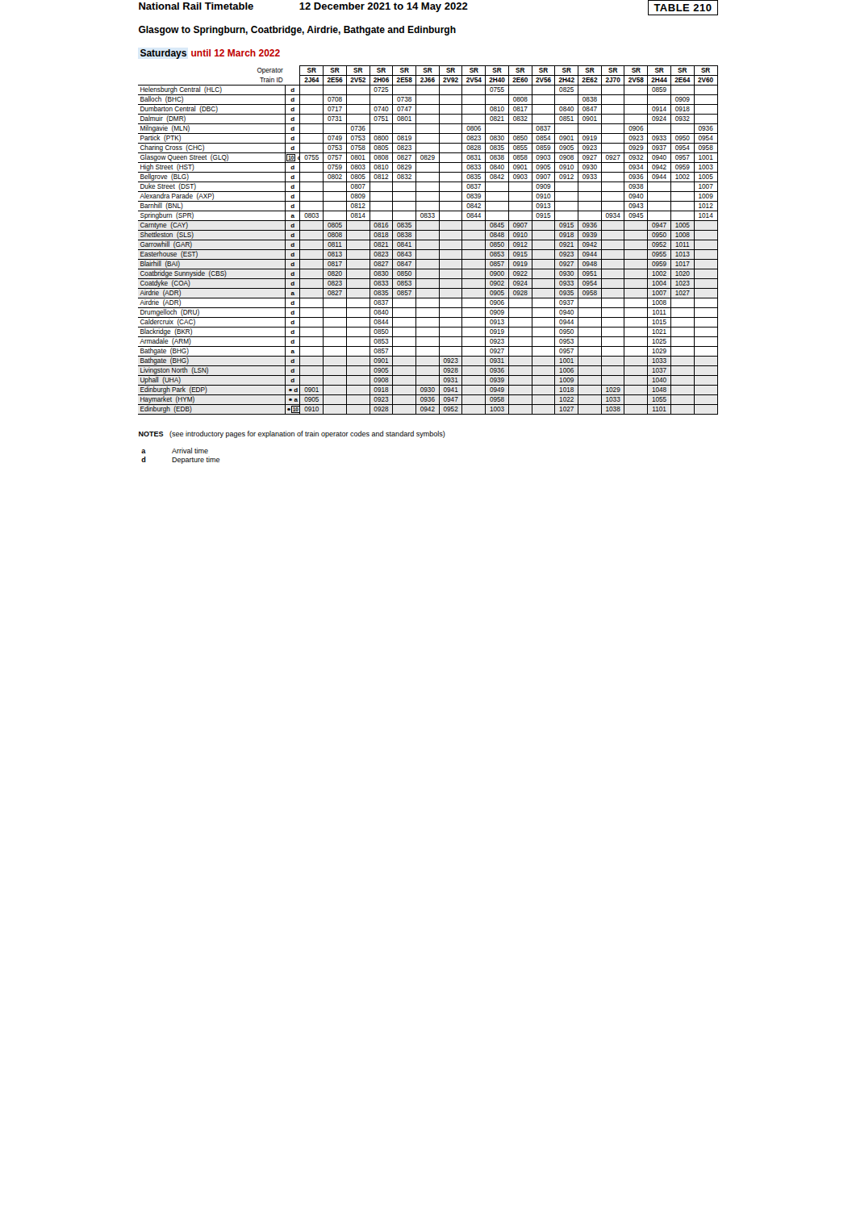National Rail Timetable 12 December 2021 to 14 May 2022
TABLE 210
Glasgow to Springburn, Coatbridge, Airdrie, Bathgate and Edinburgh
Saturdays until 12 March 2022
| Operator | | SR | SR | SR | SR | SR | SR | SR | SR | SR | SR | SR | SR | SR | SR | SR | SR | SR | SR |
| --- | --- | --- | --- | --- | --- | --- | --- | --- | --- | --- | --- | --- | --- | --- | --- | --- | --- | --- | --- |
| Train ID | | 2J64 | 2E56 | 2V52 | 2H06 | 2E58 | 2J66 | 2V92 | 2V54 | 2H40 | 2E60 | 2V56 | 2H42 | 2E62 | 2J70 | 2V58 | 2H44 | 2E64 | 2V60 |
| Helensburgh Central (HLC) | d | | | | 0725 | | | | | 0755 | | | 0825 | | | | 0859 | | |
| Balloch (BHC) | d | | 0708 | | | 0738 | | | | | 0808 | | | 0838 | | | | 0909 | |
| Dumbarton Central (DBC) | d | | 0717 | | 0740 | 0747 | | | | 0810 | 0817 | | 0840 | 0847 | | | 0914 | 0918 | |
| Dalmuir (DMR) | d | | 0731 | | 0751 | 0801 | | | | 0821 | 0832 | | 0851 | 0901 | | | 0924 | 0932 | |
| Milngavie (MLN) | d | | | 0736 | | | | | 0806 | | | 0837 | | | | 0906 | | | 0936 |
| Partick (PTK) | d | | 0749 | 0753 | 0800 | 0819 | | | 0823 | 0830 | 0850 | 0854 | 0901 | 0919 | | 0923 | 0933 | 0950 | 0954 |
| Charing Cross (CHC) | d | | 0753 | 0758 | 0805 | 0823 | | | 0828 | 0835 | 0855 | 0859 | 0905 | 0923 | | 0929 | 0937 | 0954 | 0958 |
| Glasgow Queen Street (GLQ) | 10 d | 0755 | 0757 | 0801 | 0808 | 0827 | 0829 | | 0831 | 0838 | 0858 | 0903 | 0908 | 0927 | 0927 | 0932 | 0940 | 0957 | 1001 |
| High Street (HST) | d | | 0759 | 0803 | 0810 | 0829 | | | 0833 | 0840 | 0901 | 0905 | 0910 | 0930 | | 0934 | 0942 | 0959 | 1003 |
| Bellgrove (BLG) | d | | 0802 | 0805 | 0812 | 0832 | | | 0835 | 0842 | 0903 | 0907 | 0912 | 0933 | | 0936 | 0944 | 1002 | 1005 |
| Duke Street (DST) | d | | | 0807 | | | | | 0837 | | | 0909 | | | | 0938 | | | 1007 |
| Alexandra Parade (AXP) | d | | | 0809 | | | | | 0839 | | | 0910 | | | | 0940 | | | 1009 |
| Barnhill (BNL) | d | | | 0812 | | | | | 0842 | | | 0913 | | | | 0943 | | | 1012 |
| Springburn (SPR) | a | 0803 | | 0814 | | | 0833 | | 0844 | | | 0915 | | | 0934 | 0945 | | | 1014 |
| Carntyne (CAY) | d | | 0805 | | 0816 | 0835 | | | | 0845 | 0907 | | 0915 | 0936 | | | 0947 | 1005 | |
| Shettleston (SLS) | d | | 0808 | | 0818 | 0838 | | | | 0848 | 0910 | | 0918 | 0939 | | | 0950 | 1008 | |
| Garrowhill (GAR) | d | | 0811 | | 0821 | 0841 | | | | 0850 | 0912 | | 0921 | 0942 | | | 0952 | 1011 | |
| Easterhouse (EST) | d | | 0813 | | 0823 | 0843 | | | | 0853 | 0915 | | 0923 | 0944 | | | 0955 | 1013 | |
| Blairhill (BAI) | d | | 0817 | | 0827 | 0847 | | | | 0857 | 0919 | | 0927 | 0948 | | | 0959 | 1017 | |
| Coatbridge Sunnyside (CBS) | d | | 0820 | | 0830 | 0850 | | | | 0900 | 0922 | | 0930 | 0951 | | | 1002 | 1020 | |
| Coatdyke (COA) | d | | 0823 | | 0833 | 0853 | | | | 0902 | 0924 | | 0933 | 0954 | | | 1004 | 1023 | |
| Airdrie (ADR) | a | | 0827 | | 0835 | 0857 | | | | 0905 | 0928 | | 0935 | 0958 | | | 1007 | 1027 | |
| Airdrie (ADR) | d | | | | 0837 | | | | | 0906 | | | 0937 | | | | 1008 | | |
| Drumgelloch (DRU) | d | | | | 0840 | | | | | 0909 | | | 0940 | | | | 1011 | | |
| Caldercruix (CAC) | d | | | | 0844 | | | | | 0913 | | | 0944 | | | | 1015 | | |
| Blackridge (BKR) | d | | | | 0850 | | | | | 0919 | | | 0950 | | | | 1021 | | |
| Armadale (ARM) | d | | | | 0853 | | | | | 0923 | | | 0953 | | | | 1025 | | |
| Bathgate (BHG) | a | | | | 0857 | | | | | 0927 | | | 0957 | | | | 1029 | | |
| Bathgate (BHG) | d | | | | 0901 | | | 0923 | | 0931 | | | 1001 | | | | 1033 | | |
| Livingston North (LSN) | d | | | | 0905 | | | 0928 | | 0936 | | | 1006 | | | | 1037 | | |
| Uphall (UHA) | d | | | | 0908 | | | 0931 | | 0939 | | | 1009 | | | | 1040 | | |
| Edinburgh Park (EDP) | ⚭ d | 0901 | | | 0918 | | 0930 | 0941 | | 0949 | | | 1018 | | 1029 | | 1048 | | |
| Haymarket (HYM) | ⚭ a | 0905 | | | 0923 | | 0936 | 0947 | | 0958 | | | 1022 | | 1033 | | 1055 | | |
| Edinburgh (EDB) | ⚭ 10 a | 0910 | | | 0928 | | 0942 | 0952 | | 1003 | | | 1027 | | 1038 | | 1101 | | |
NOTES (see introductory pages for explanation of train operator codes and standard symbols)
| a | Arrival time |
| d | Departure time |